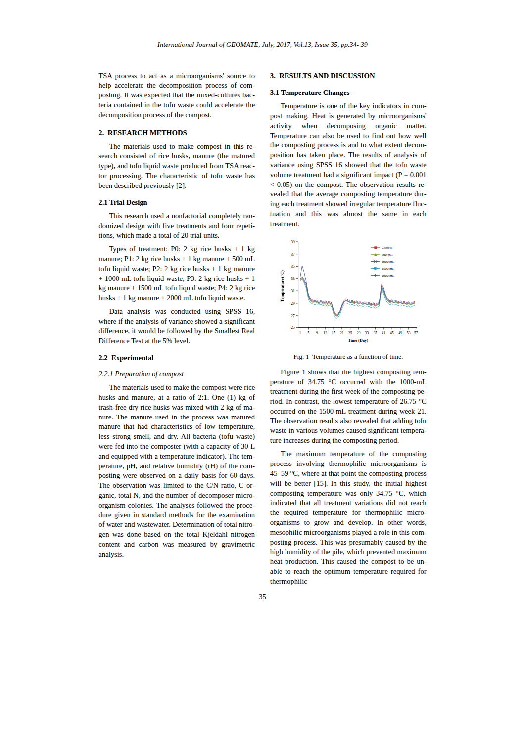International Journal of GEOMATE, July, 2017, Vol.13, Issue 35, pp.34- 39
TSA process to act as a microorganisms' source to help accelerate the decomposition process of composting. It was expected that the mixed-cultures bacteria contained in the tofu waste could accelerate the decomposition process of the compost.
2. RESEARCH METHODS
The materials used to make compost in this research consisted of rice husks, manure (the matured type), and tofu liquid waste produced from TSA reactor processing. The characteristic of tofu waste has been described previously [2].
2.1 Trial Design
This research used a nonfactorial completely randomized design with five treatments and four repetitions, which made a total of 20 trial units.
Types of treatment: P0: 2 kg rice husks + 1 kg manure; P1: 2 kg rice husks + 1 kg manure + 500 mL tofu liquid waste; P2: 2 kg rice husks + 1 kg manure + 1000 mL tofu liquid waste; P3: 2 kg rice husks + 1 kg manure + 1500 mL tofu liquid waste; P4: 2 kg rice husks + 1 kg manure + 2000 mL tofu liquid waste.
Data analysis was conducted using SPSS 16, where if the analysis of variance showed a significant difference, it would be followed by the Smallest Real Difference Test at the 5% level.
2.2 Experimental
2.2.1 Preparation of compost
The materials used to make the compost were rice husks and manure, at a ratio of 2:1. One (1) kg of trash-free dry rice husks was mixed with 2 kg of manure. The manure used in the process was matured manure that had characteristics of low temperature, less strong smell, and dry. All bacteria (tofu waste) were fed into the composter (with a capacity of 30 L and equipped with a temperature indicator). The temperature, pH, and relative humidity (rH) of the composting were observed on a daily basis for 60 days. The observation was limited to the C/N ratio, C organic, total N, and the number of decomposer microorganism colonies. The analyses followed the procedure given in standard methods for the examination of water and wastewater. Determination of total nitrogen was done based on the total Kjeldahl nitrogen content and carbon was measured by gravimetric analysis.
3. RESULTS AND DISCUSSION
3.1 Temperature Changes
Temperature is one of the key indicators in compost making. Heat is generated by microorganisms' activity when decomposing organic matter. Temperature can also be used to find out how well the composting process is and to what extent decomposition has taken place. The results of analysis of variance using SPSS 16 showed that the tofu waste volume treatment had a significant impact (P = 0.001 < 0.05) on the compost. The observation results revealed that the average composting temperature during each treatment showed irregular temperature fluctuation and this was almost the same in each treatment.
39 37 35 33 31 29 27 25 Temperature (°C) 1 5 9 13 17 21 25 29 33 37 41 45 49 53 57 Time (Day) Control 500 mL 1000 mL 1500 mL 2000 mL
Fig. 1 Temperature as a function of time.
Figure 1 shows that the highest composting temperature of 34.75 °C occurred with the 1000-mL treatment during the first week of the composting period. In contrast, the lowest temperature of 26.75 °C occurred on the 1500-mL treatment during week 21. The observation results also revealed that adding tofu waste in various volumes caused significant temperature increases during the composting period.
The maximum temperature of the composting process involving thermophilic microorganisms is 45–59 °C, where at that point the composting process will be better [15]. In this study, the initial highest composting temperature was only 34.75 °C, which indicated that all treatment variations did not reach the required temperature for thermophilic microorganisms to grow and develop. In other words, mesophilic microorganisms played a role in this composting process. This was presumably caused by the high humidity of the pile, which prevented maximum heat production. This caused the compost to be unable to reach the optimum temperature required for thermophilic
35